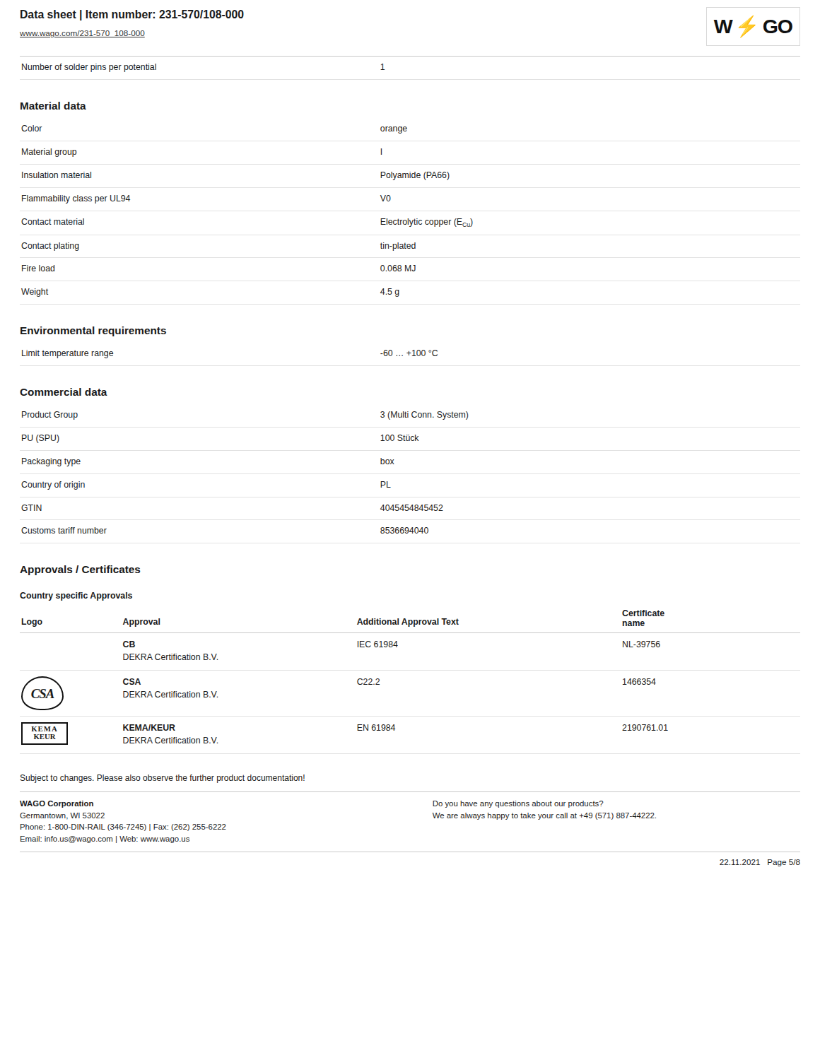Data sheet | Item number: 231-570/108-000
www.wago.com/231-570_108-000
W⚡GO
| Number of solder pins per potential | 1 |
Material data
| Color | orange |
| Material group | I |
| Insulation material | Polyamide (PA66) |
| Flammability class per UL94 | V0 |
| Contact material | Electrolytic copper (E Cu ) |
| Contact plating | tin-plated |
| Fire load | 0.068 MJ |
| Weight | 4.5 g |
Environmental requirements
| Limit temperature range | -60 … +100 °C |
Commercial data
| Product Group | 3 (Multi Conn. System) |
| PU (SPU) | 100 Stück |
| Packaging type | box |
| Country of origin | PL |
| GTIN | 4045454845452 |
| Customs tariff number | 8536694040 |
Approvals / Certificates
Country specific Approvals
| Logo | Approval | Additional Approval Text | Certificate name |
| --- | --- | --- | --- |
| | CB DEKRA Certification B.V. | IEC 61984 | NL-39756 |
| CSA | CSA DEKRA Certification B.V. | C22.2 | 1466354 |
| KEMA KEUR | KEMA/KEUR DEKRA Certification B.V. | EN 61984 | 2190761.01 |
Subject to changes. Please also observe the further product documentation!
WAGO Corporation
Germantown, WI 53022
Phone: 1-800-DIN-RAIL (346-7245) | Fax: (262) 255-6222
Email: info.us@wago.com | Web: www.wago.us
Do you have any questions about our products?
We are always happy to take your call at +49 (571) 887-44222.
22.11.2021 Page 5/8